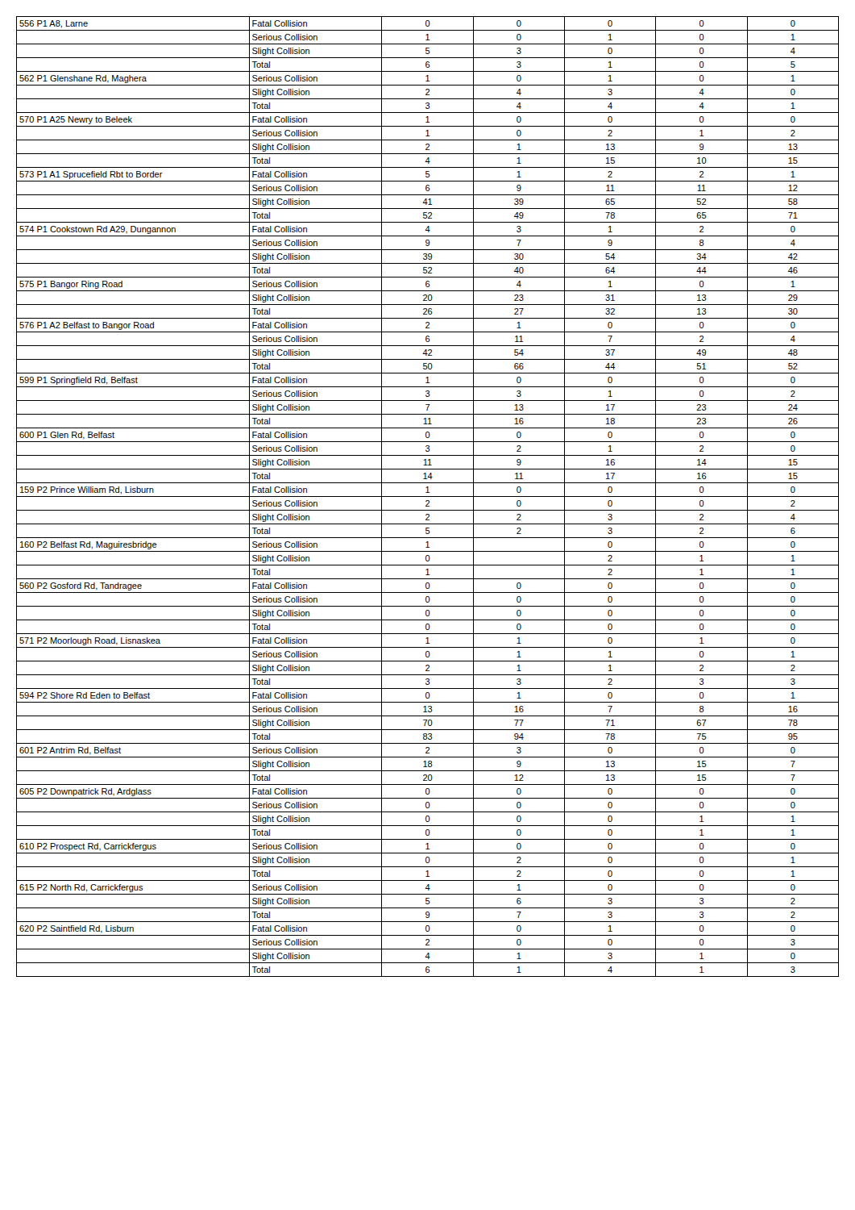| 556 P1 A8, Larne | Fatal Collision | 0 | 0 | 0 | 0 | 0 |
| | Serious Collision | 1 | 0 | 1 | 0 | 1 |
| | Slight Collision | 5 | 3 | 0 | 0 | 4 |
| | Total | 6 | 3 | 1 | 0 | 5 |
| 562 P1 Glenshane Rd, Maghera | Serious Collision | 1 | 0 | 1 | 0 | 1 |
| | Slight Collision | 2 | 4 | 3 | 4 | 0 |
| | Total | 3 | 4 | 4 | 4 | 1 |
| 570 P1 A25 Newry to Beleek | Fatal Collision | 1 | 0 | 0 | 0 | 0 |
| | Serious Collision | 1 | 0 | 2 | 1 | 2 |
| | Slight Collision | 2 | 1 | 13 | 9 | 13 |
| | Total | 4 | 1 | 15 | 10 | 15 |
| 573 P1 A1 Sprucefield Rbt to Border | Fatal Collision | 5 | 1 | 2 | 2 | 1 |
| | Serious Collision | 6 | 9 | 11 | 11 | 12 |
| | Slight Collision | 41 | 39 | 65 | 52 | 58 |
| | Total | 52 | 49 | 78 | 65 | 71 |
| 574 P1 Cookstown Rd A29, Dungannon | Fatal Collision | 4 | 3 | 1 | 2 | 0 |
| | Serious Collision | 9 | 7 | 9 | 8 | 4 |
| | Slight Collision | 39 | 30 | 54 | 34 | 42 |
| | Total | 52 | 40 | 64 | 44 | 46 |
| 575 P1 Bangor Ring Road | Serious Collision | 6 | 4 | 1 | 0 | 1 |
| | Slight Collision | 20 | 23 | 31 | 13 | 29 |
| | Total | 26 | 27 | 32 | 13 | 30 |
| 576 P1 A2 Belfast to Bangor Road | Fatal Collision | 2 | 1 | 0 | 0 | 0 |
| | Serious Collision | 6 | 11 | 7 | 2 | 4 |
| | Slight Collision | 42 | 54 | 37 | 49 | 48 |
| | Total | 50 | 66 | 44 | 51 | 52 |
| 599 P1 Springfield Rd, Belfast | Fatal Collision | 1 | 0 | 0 | 0 | 0 |
| | Serious Collision | 3 | 3 | 1 | 0 | 2 |
| | Slight Collision | 7 | 13 | 17 | 23 | 24 |
| | Total | 11 | 16 | 18 | 23 | 26 |
| 600 P1 Glen Rd, Belfast | Fatal Collision | 0 | 0 | 0 | 0 | 0 |
| | Serious Collision | 3 | 2 | 1 | 2 | 0 |
| | Slight Collision | 11 | 9 | 16 | 14 | 15 |
| | Total | 14 | 11 | 17 | 16 | 15 |
| 159 P2 Prince William Rd, Lisburn | Fatal Collision | 1 | 0 | 0 | 0 | 0 |
| | Serious Collision | 2 | 0 | 0 | 0 | 2 |
| | Slight Collision | 2 | 2 | 3 | 2 | 4 |
| | Total | 5 | 2 | 3 | 2 | 6 |
| 160 P2 Belfast Rd, Maguiresbridge | Serious Collision | 1 | | 0 | 0 | 0 |
| | Slight Collision | 0 | | 2 | 1 | 1 |
| | Total | 1 | | 2 | 1 | 1 |
| 560 P2 Gosford Rd, Tandragee | Fatal Collision | 0 | 0 | 0 | 0 | 0 |
| | Serious Collision | 0 | 0 | 0 | 0 | 0 |
| | Slight Collision | 0 | 0 | 0 | 0 | 0 |
| | Total | 0 | 0 | 0 | 0 | 0 |
| 571 P2 Moorlough Road, Lisnaskea | Fatal Collision | 1 | 1 | 0 | 1 | 0 |
| | Serious Collision | 0 | 1 | 1 | 0 | 1 |
| | Slight Collision | 2 | 1 | 1 | 2 | 2 |
| | Total | 3 | 3 | 2 | 3 | 3 |
| 594 P2 Shore Rd Eden to Belfast | Fatal Collision | 0 | 1 | 0 | 0 | 1 |
| | Serious Collision | 13 | 16 | 7 | 8 | 16 |
| | Slight Collision | 70 | 77 | 71 | 67 | 78 |
| | Total | 83 | 94 | 78 | 75 | 95 |
| 601 P2 Antrim Rd, Belfast | Serious Collision | 2 | 3 | 0 | 0 | 0 |
| | Slight Collision | 18 | 9 | 13 | 15 | 7 |
| | Total | 20 | 12 | 13 | 15 | 7 |
| 605 P2 Downpatrick Rd, Ardglass | Fatal Collision | 0 | 0 | 0 | 0 | 0 |
| | Serious Collision | 0 | 0 | 0 | 0 | 0 |
| | Slight Collision | 0 | 0 | 0 | 1 | 1 |
| | Total | 0 | 0 | 0 | 1 | 1 |
| 610 P2 Prospect Rd, Carrickfergus | Serious Collision | 1 | 0 | 0 | 0 | 0 |
| | Slight Collision | 0 | 2 | 0 | 0 | 1 |
| | Total | 1 | 2 | 0 | 0 | 1 |
| 615 P2 North Rd, Carrickfergus | Serious Collision | 4 | 1 | 0 | 0 | 0 |
| | Slight Collision | 5 | 6 | 3 | 3 | 2 |
| | Total | 9 | 7 | 3 | 3 | 2 |
| 620 P2 Saintfield Rd, Lisburn | Fatal Collision | 0 | 0 | 1 | 0 | 0 |
| | Serious Collision | 2 | 0 | 0 | 0 | 3 |
| | Slight Collision | 4 | 1 | 3 | 1 | 0 |
| | Total | 6 | 1 | 4 | 1 | 3 |